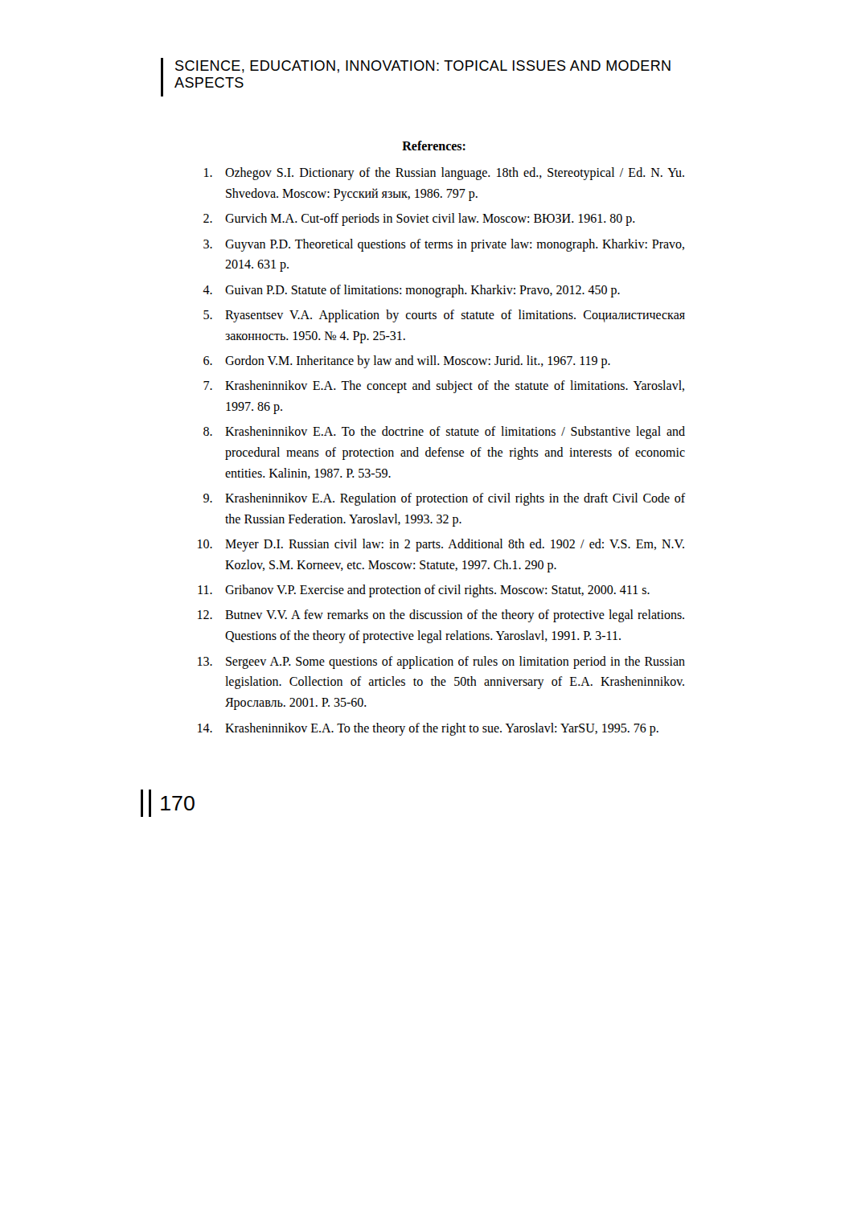SCIENCE, EDUCATION, INNOVATION: TOPICAL ISSUES AND MODERN ASPECTS
References:
Ozhegov S.I. Dictionary of the Russian language. 18th ed., Stereotypical / Ed. N. Yu. Shvedova. Moscow: Русский язык, 1986. 797 p.
Gurvich M.A. Cut-off periods in Soviet civil law. Moscow: ВЮЗИ. 1961. 80 p.
Guyvan P.D. Theoretical questions of terms in private law: monograph. Kharkiv: Pravo, 2014. 631 p.
Guivan P.D. Statute of limitations: monograph. Kharkiv: Pravo, 2012. 450 p.
Ryasentsev V.A. Application by courts of statute of limitations. Социалистическая законность. 1950. № 4. Pp. 25-31.
Gordon V.M. Inheritance by law and will. Moscow: Jurid. lit., 1967. 119 p.
Krasheninnikov E.A. The concept and subject of the statute of limitations. Yaroslavl, 1997. 86 p.
Krasheninnikov E.A. To the doctrine of statute of limitations / Substantive legal and procedural means of protection and defense of the rights and interests of economic entities. Kalinin, 1987. P. 53-59.
Krasheninnikov E.A. Regulation of protection of civil rights in the draft Civil Code of the Russian Federation. Yaroslavl, 1993. 32 p.
Meyer D.I. Russian civil law: in 2 parts. Additional 8th ed. 1902 / ed: V.S. Em, N.V. Kozlov, S.M. Korneev, etc. Moscow: Statute, 1997. Ch.1. 290 p.
Gribanov V.P. Exercise and protection of civil rights. Moscow: Statut, 2000. 411 s.
Butnev V.V. A few remarks on the discussion of the theory of protective legal relations. Questions of the theory of protective legal relations. Yaroslavl, 1991. P. 3-11.
Sergeev A.P. Some questions of application of rules on limitation period in the Russian legislation. Collection of articles to the 50th anniversary of E.A. Krasheninnikov. Ярославль. 2001. P. 35-60.
Krasheninnikov E.A. To the theory of the right to sue. Yaroslavl: YarSU, 1995. 76 p.
170